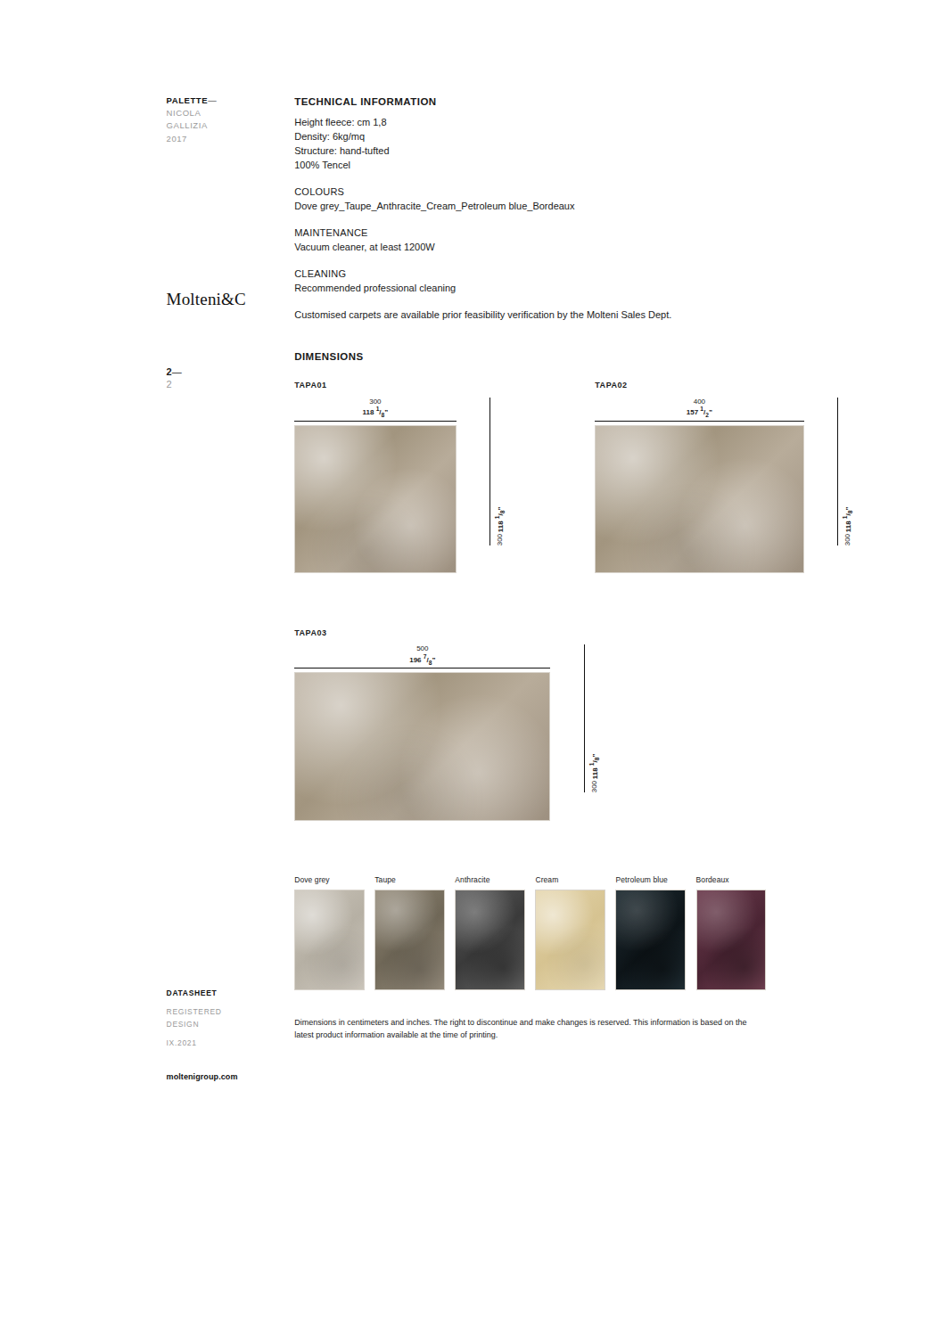PALETTE—
NICOLA
GALLIZIA
2017
Molteni&C
2—
2
DATASHEET
REGISTERED
DESIGN
IX.2021
moltenigroup.com
Technical information
Height fleece: cm 1,8
Density: 6kg/mq
Structure: hand-tufted
100% Tencel
COLOURS
Dove grey_Taupe_Anthracite_Cream_Petroleum blue_Bordeaux
MAINTENANCE
Vacuum cleaner, at least 1200W
CLEANING
Recommended professional cleaning
Customised carpets are available prior feasibility verification by the Molteni Sales Dept.
Dimensions
TAPA01
300
118 1/8”
300 118 1/8”
TAPA02
400
157 1/2”
300 118 1/8”
TAPA03
500
196 7/8”
300 118 1/8”
Dove grey
Taupe
Anthracite
Cream
Petroleum blue
Bordeaux
Dimensions in centimeters and inches. The right to discontinue and make changes is reserved. This information is based on the latest product information available at the time of printing.